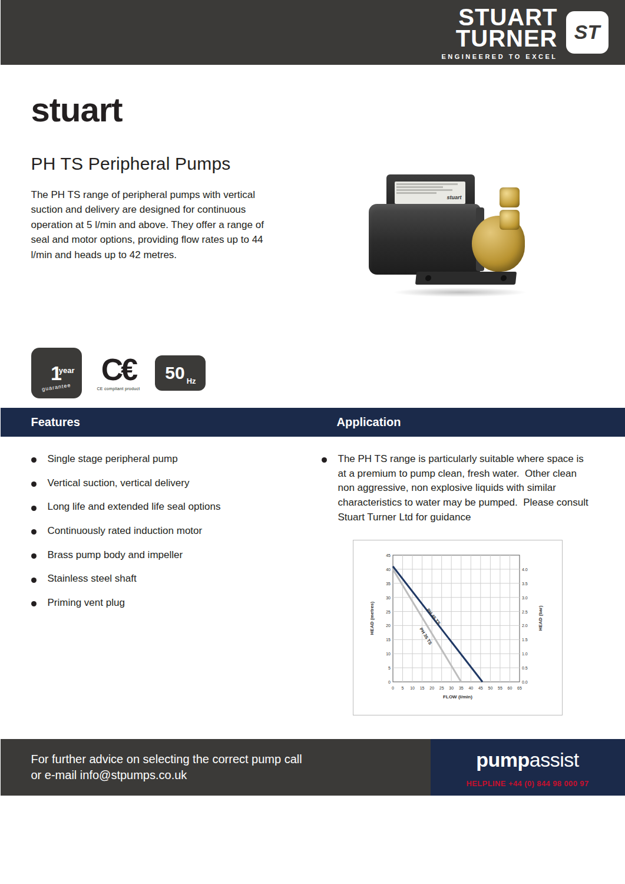STUART TURNER ENGINEERED TO EXCEL
ST
stuart
PH TS Peripheral Pumps
The PH TS range of peripheral pumps with vertical suction and delivery are designed for continuous operation at 5 l/min and above. They offer a range of seal and motor options, providing flow rates up to 44 l/min and heads up to 42 metres.
stuart
1 year guarantee
C€
CE compliant product
50 Hz
Features
Application
Single stage peripheral pump
Vertical suction, vertical delivery
Long life and extended life seal options
Continuously rated induction motor
Brass pump body and impeller
Stainless steel shaft
Priming vent plug
The PH TS range is particularly suitable where space is at a premium to pump clean, fresh water. Other clean non aggressive, non explosive liquids with similar characteristics to water may be pumped. Please consult Stuart Turner Ltd for guidance
45 40 35 30 25 20 15 10 5 0 4.0 3.5 3.0 2.5 2.0 1.5 1.0 0.5 0.0 0 5 10 15 20 25 30 35 40 45 50 55 60 65 FLOW (l/min) HEAD (metres) HEAD (bar) PH 45 TS PH 35 TS
For further advice on selecting the correct pump call
or e-mail info@stpumps.co.uk
pumpassist
HELPLINE +44 (0) 844 98 000 97